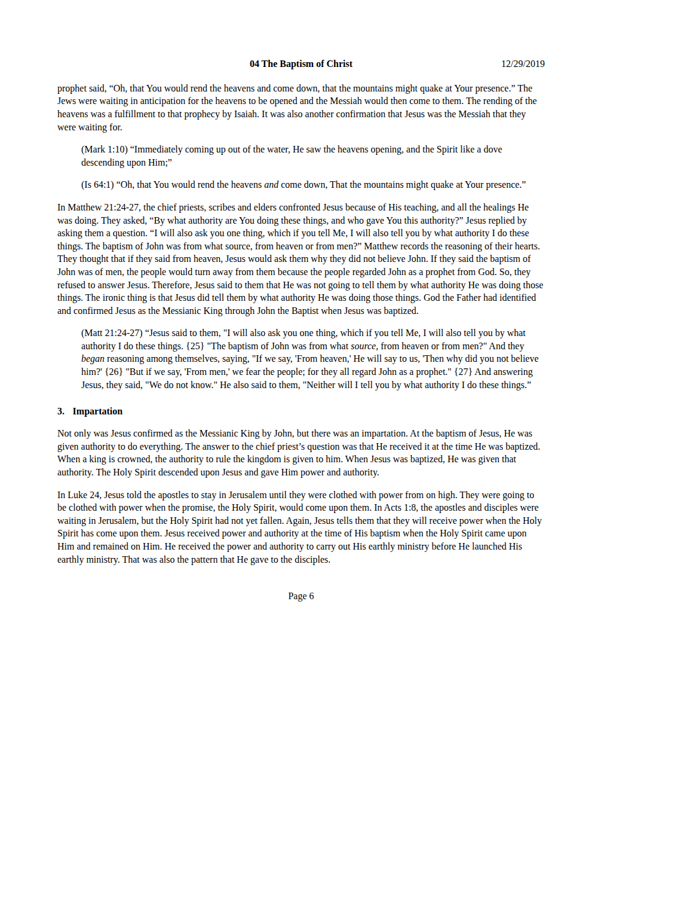04 The Baptism of Christ 12/29/2019
prophet said, “Oh, that You would rend the heavens and come down, that the mountains might quake at Your presence.” The Jews were waiting in anticipation for the heavens to be opened and the Messiah would then come to them. The rending of the heavens was a fulfillment to that prophecy by Isaiah. It was also another confirmation that Jesus was the Messiah that they were waiting for.
(Mark 1:10) “Immediately coming up out of the water, He saw the heavens opening, and the Spirit like a dove descending upon Him;”
(Is 64:1) “Oh, that You would rend the heavens and come down, That the mountains might quake at Your presence.”
In Matthew 21:24-27, the chief priests, scribes and elders confronted Jesus because of His teaching, and all the healings He was doing. They asked, “By what authority are You doing these things, and who gave You this authority?” Jesus replied by asking them a question. “I will also ask you one thing, which if you tell Me, I will also tell you by what authority I do these things. The baptism of John was from what source, from heaven or from men?” Matthew records the reasoning of their hearts. They thought that if they said from heaven, Jesus would ask them why they did not believe John. If they said the baptism of John was of men, the people would turn away from them because the people regarded John as a prophet from God. So, they refused to answer Jesus. Therefore, Jesus said to them that He was not going to tell them by what authority He was doing those things. The ironic thing is that Jesus did tell them by what authority He was doing those things. God the Father had identified and confirmed Jesus as the Messianic King through John the Baptist when Jesus was baptized.
(Matt 21:24-27) “Jesus said to them, "I will also ask you one thing, which if you tell Me, I will also tell you by what authority I do these things. {25} "The baptism of John was from what source, from heaven or from men?" And they began reasoning among themselves, saying, "If we say, 'From heaven,' He will say to us, 'Then why did you not believe him?' {26} "But if we say, 'From men,' we fear the people; for they all regard John as a prophet." {27} And answering Jesus, they said, "We do not know." He also said to them, "Neither will I tell you by what authority I do these things.”
3. Impartation
Not only was Jesus confirmed as the Messianic King by John, but there was an impartation. At the baptism of Jesus, He was given authority to do everything. The answer to the chief priest’s question was that He received it at the time He was baptized. When a king is crowned, the authority to rule the kingdom is given to him. When Jesus was baptized, He was given that authority. The Holy Spirit descended upon Jesus and gave Him power and authority.
In Luke 24, Jesus told the apostles to stay in Jerusalem until they were clothed with power from on high. They were going to be clothed with power when the promise, the Holy Spirit, would come upon them. In Acts 1:8, the apostles and disciples were waiting in Jerusalem, but the Holy Spirit had not yet fallen. Again, Jesus tells them that they will receive power when the Holy Spirit has come upon them. Jesus received power and authority at the time of His baptism when the Holy Spirit came upon Him and remained on Him. He received the power and authority to carry out His earthly ministry before He launched His earthly ministry. That was also the pattern that He gave to the disciples.
Page 6